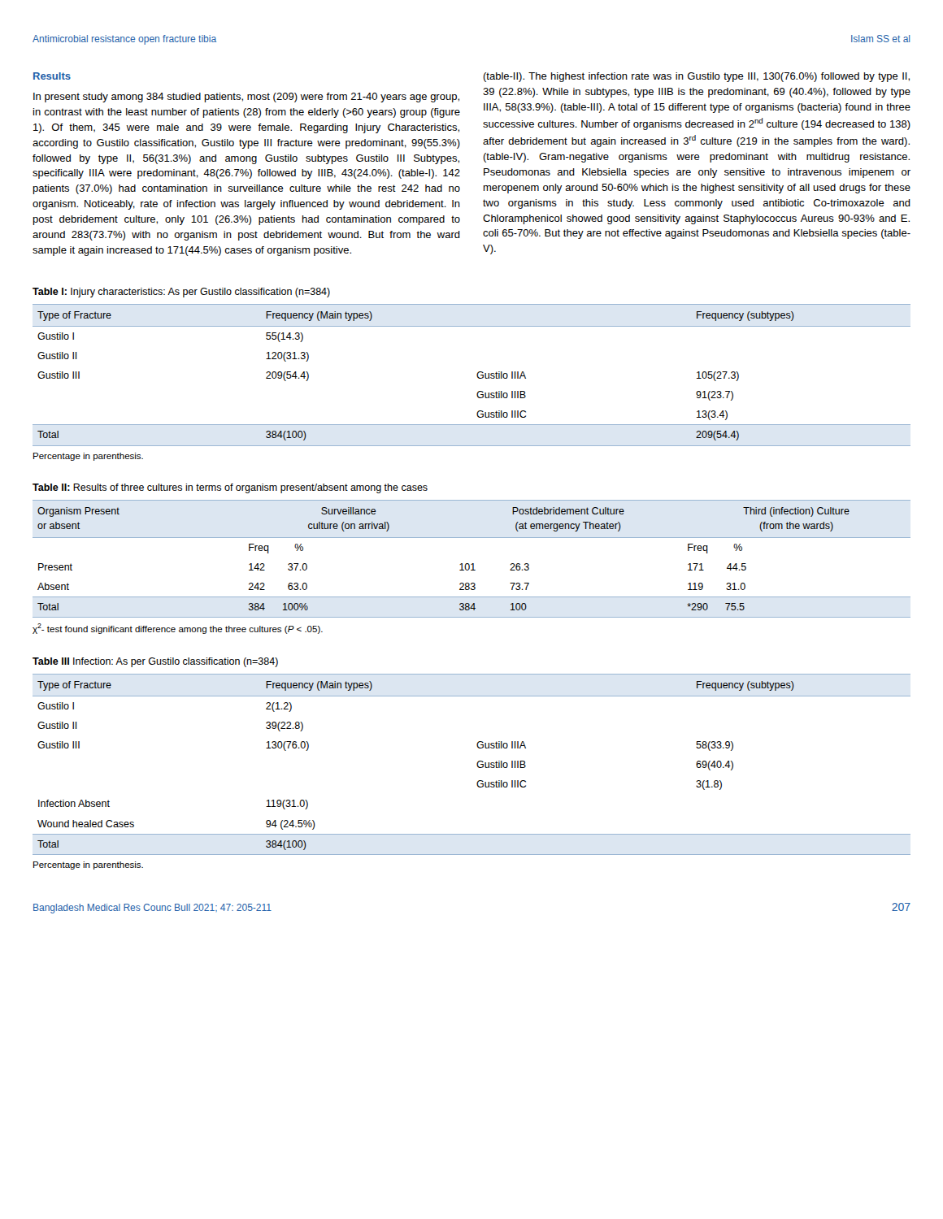Antimicrobial resistance open fracture tibia
Islam SS et al
Results
In present study among 384 studied patients, most (209) were from 21-40 years age group, in contrast with the least number of patients (28) from the elderly (>60 years) group (figure 1). Of them, 345 were male and 39 were female. Regarding Injury Characteristics, according to Gustilo classification, Gustilo type III fracture were predominant, 99(55.3%) followed by type II, 56(31.3%) and among Gustilo subtypes Gustilo III Subtypes, specifically IIIA were predominant, 48(26.7%) followed by IIIB, 43(24.0%). (table-I). 142 patients (37.0%) had contamination in surveillance culture while the rest 242 had no organism. Noticeably, rate of infection was largely influenced by wound debridement. In post debridement culture, only 101 (26.3%) patients had contamination compared to around 283(73.7%) with no organism in post debridement wound. But from the ward sample it again increased to 171(44.5%) cases of organism positive.
(table-II). The highest infection rate was in Gustilo type III, 130(76.0%) followed by type II, 39 (22.8%). While in subtypes, type IIIB is the predominant, 69 (40.4%), followed by type IIIA, 58(33.9%). (table-III). A total of 15 different type of organisms (bacteria) found in three successive cultures. Number of organisms decreased in 2nd culture (194 decreased to 138) after debridement but again increased in 3rd culture (219 in the samples from the ward). (table-IV). Gram-negative organisms were predominant with multidrug resistance. Pseudomonas and Klebsiella species are only sensitive to intravenous imipenem or meropenem only around 50-60% which is the highest sensitivity of all used drugs for these two organisms in this study. Less commonly used antibiotic Co-trimoxazole and Chloramphenicol showed good sensitivity against Staphylococcus Aureus 90-93% and E. coli 65-70%. But they are not effective against Pseudomonas and Klebsiella species (table-V).
Table I: Injury characteristics: As per Gustilo classification (n=384)
| Type of Fracture | Frequency (Main types) | | Frequency (subtypes) |
| --- | --- | --- | --- |
| Gustilo I | 55(14.3) | | |
| Gustilo II | 120(31.3) | | |
| Gustilo III | 209(54.4) | Gustilo IIIA | 105(27.3) |
| | | Gustilo IIIB | 91(23.7) |
| | | Gustilo IIIC | 13(3.4) |
| Total | 384(100) | | 209(54.4) |
Percentage in parenthesis.
Table II: Results of three cultures in terms of organism present/absent among the cases
| Organism Present or absent | Surveillance culture (on arrival) | Postdebridement Culture (at emergency Theater) | Third (infection) Culture (from the wards) |
| --- | --- | --- | --- |
| | Freq % | | Freq % |
| Present | 142 37.0 | 101 26.3 | 171 44.5 |
| Absent | 242 63.0 | 283 73.7 | 119 31.0 |
| Total | 384 100% | 384 100 | *290 75.5 |
χ2- test found significant difference among the three cultures (P < .05).
Table III Infection: As per Gustilo classification (n=384)
| Type of Fracture | Frequency (Main types) | | Frequency (subtypes) |
| --- | --- | --- | --- |
| Gustilo I | 2(1.2) | | |
| Gustilo II | 39(22.8) | | |
| Gustilo III | 130(76.0) | Gustilo IIIA | 58(33.9) |
| | | Gustilo IIIB | 69(40.4) |
| | | Gustilo IIIC | 3(1.8) |
| Infection Absent | 119(31.0) | | |
| Wound healed Cases | 94 (24.5%) | | |
| Total | 384(100) | | |
Percentage in parenthesis.
Bangladesh Medical Res Counc Bull 2021; 47: 205-211
207